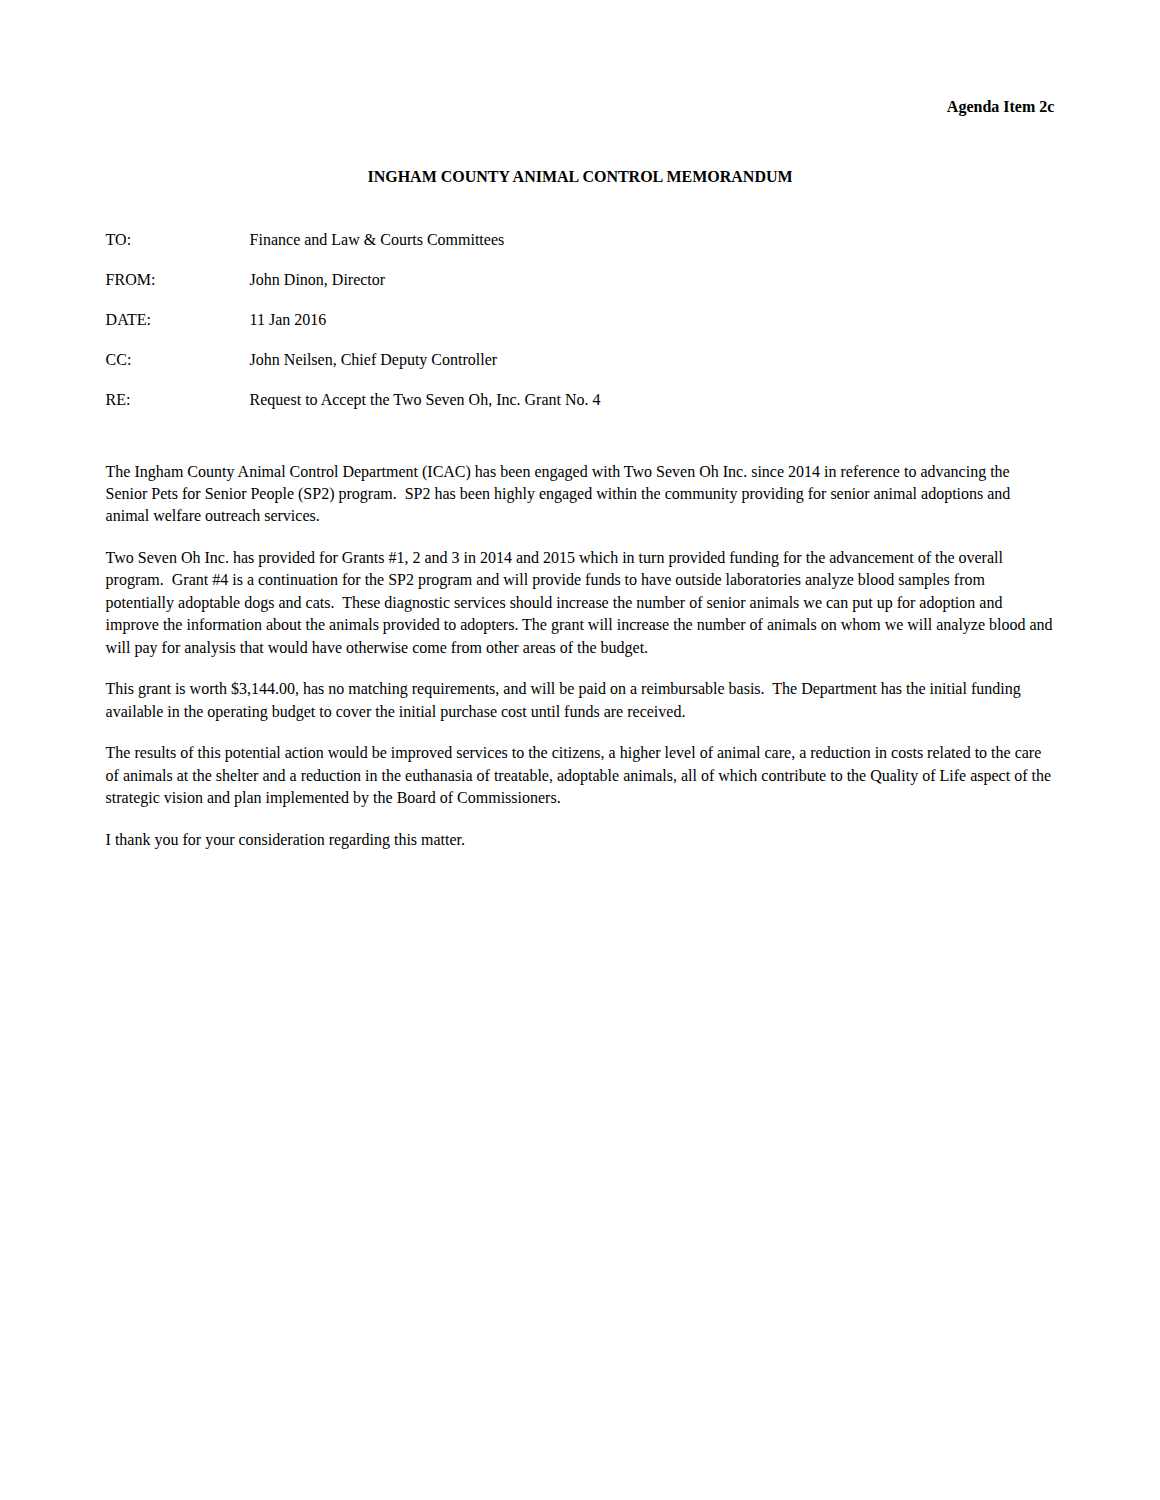Agenda Item 2c
INGHAM COUNTY ANIMAL CONTROL MEMORANDUM
| TO: | Finance and Law & Courts Committees |
| FROM: | John Dinon, Director |
| DATE: | 11 Jan 2016 |
| CC: | John Neilsen, Chief Deputy Controller |
| RE: | Request to Accept the Two Seven Oh, Inc. Grant No. 4 |
The Ingham County Animal Control Department (ICAC) has been engaged with Two Seven Oh Inc. since 2014 in reference to advancing the Senior Pets for Senior People (SP2) program. SP2 has been highly engaged within the community providing for senior animal adoptions and animal welfare outreach services.
Two Seven Oh Inc. has provided for Grants #1, 2 and 3 in 2014 and 2015 which in turn provided funding for the advancement of the overall program. Grant #4 is a continuation for the SP2 program and will provide funds to have outside laboratories analyze blood samples from potentially adoptable dogs and cats. These diagnostic services should increase the number of senior animals we can put up for adoption and improve the information about the animals provided to adopters. The grant will increase the number of animals on whom we will analyze blood and will pay for analysis that would have otherwise come from other areas of the budget.
This grant is worth $3,144.00, has no matching requirements, and will be paid on a reimbursable basis. The Department has the initial funding available in the operating budget to cover the initial purchase cost until funds are received.
The results of this potential action would be improved services to the citizens, a higher level of animal care, a reduction in costs related to the care of animals at the shelter and a reduction in the euthanasia of treatable, adoptable animals, all of which contribute to the Quality of Life aspect of the strategic vision and plan implemented by the Board of Commissioners.
I thank you for your consideration regarding this matter.